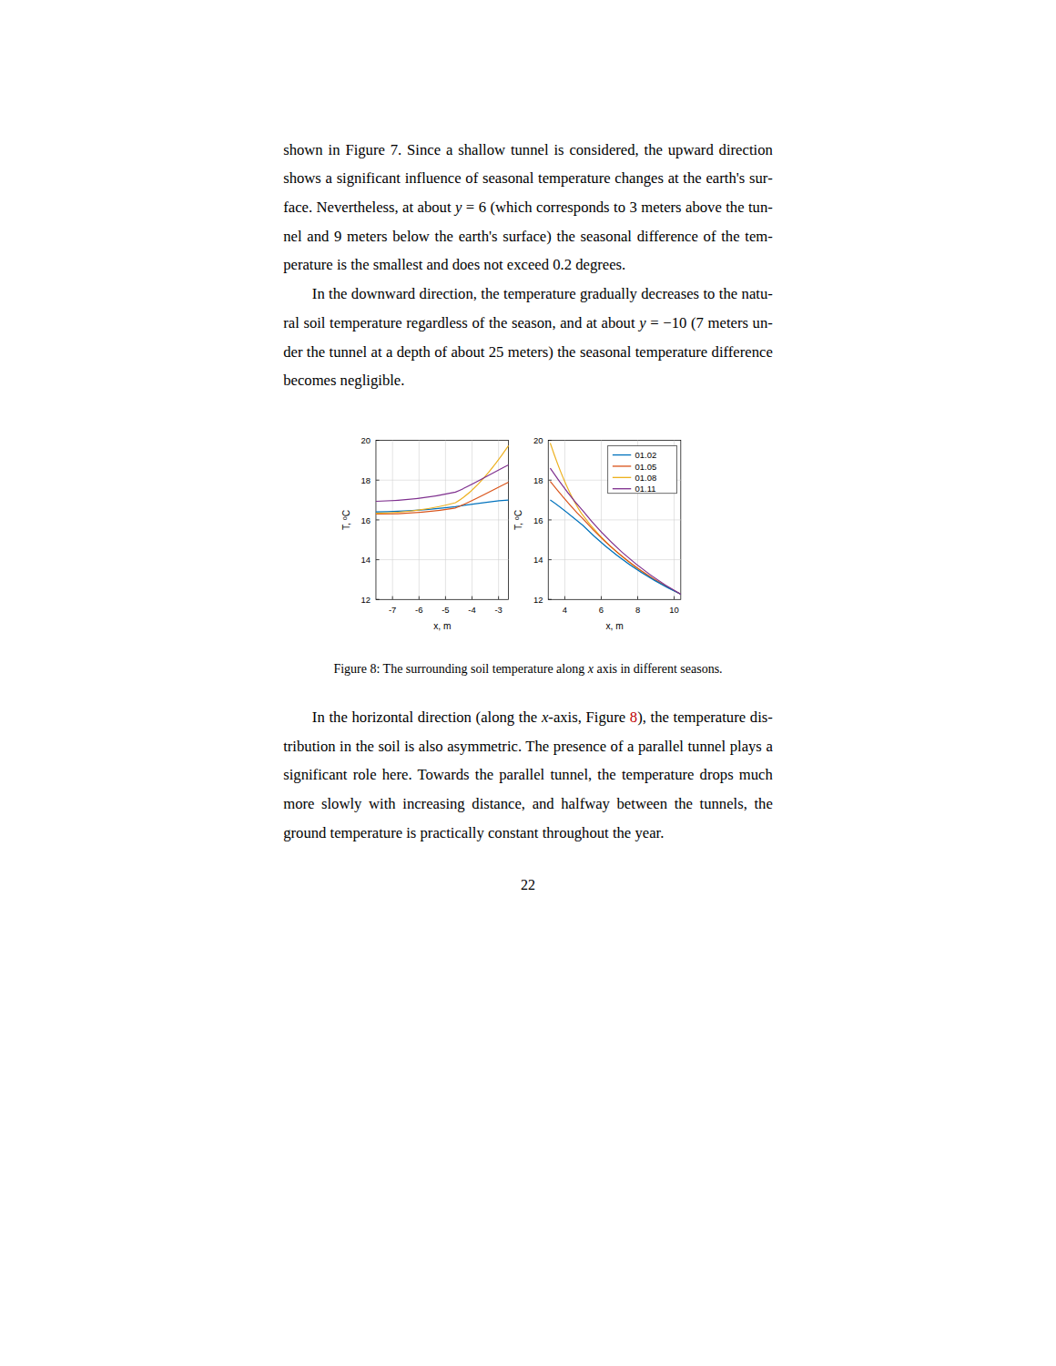shown in Figure 7. Since a shallow tunnel is considered, the upward direction shows a significant influence of seasonal temperature changes at the earth's surface. Nevertheless, at about y = 6 (which corresponds to 3 meters above the tunnel and 9 meters below the earth's surface) the seasonal difference of the temperature is the smallest and does not exceed 0.2 degrees.
In the downward direction, the temperature gradually decreases to the natural soil temperature regardless of the season, and at about y = −10 (7 meters under the tunnel at a depth of about 25 meters) the seasonal temperature difference becomes negligible.
20 18 16 14 12 -7 -6 -5 -4 -3 x, m T, oC 20 18 16 14 12 4 6 8 10 x, m T, oC 01.02 01.05 01.08 01.11
Figure 8: The surrounding soil temperature along x axis in different seasons.
In the horizontal direction (along the x-axis, Figure 8), the temperature distribution in the soil is also asymmetric. The presence of a parallel tunnel plays a significant role here. Towards the parallel tunnel, the temperature drops much more slowly with increasing distance, and halfway between the tunnels, the ground temperature is practically constant throughout the year.
22